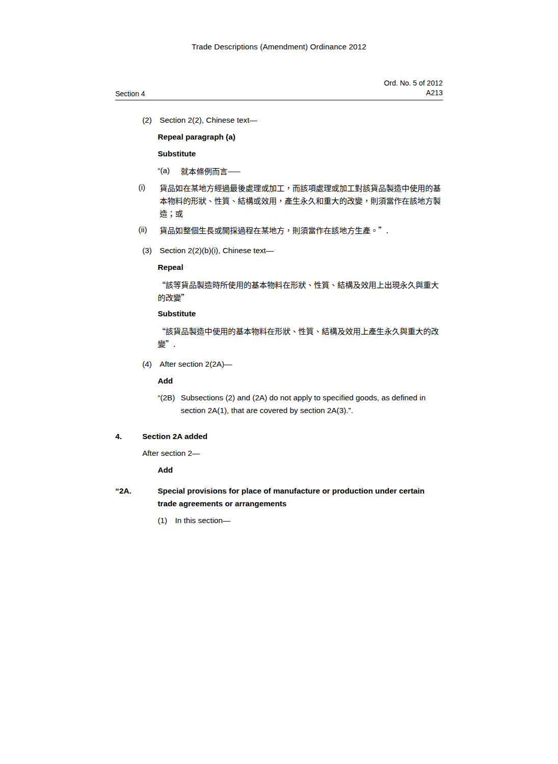Trade Descriptions (Amendment) Ordinance 2012
Section 4
Ord. No. 5 of 2012 A213
(2)
Section 2(2), Chinese text—
Repeal paragraph (a)
Substitute
“(a)
就本條例而言——
(i)
貨品如在某地方經過最後處理或加工，而該項處理或加工對該貨品製造中使用的基本物料的形狀、性質、結構或效用，產生永久和重大的改變，則須當作在該地方製造；或
(ii)
貨品如整個生長或開採過程在某地方，則須當作在該地方生產。”.
(3)
Section 2(2)(b)(i), Chinese text—
Repeal
“該等貨品製造時所使用的基本物料在形狀、性質、結構及效用上出現永久與重大的改變”
Substitute
“該貨品製造中使用的基本物料在形狀、性質、結構及效用上產生永久與重大的改變”.
(4)
After section 2(2A)—
Add
“(2B)
Subsections (2) and (2A) do not apply to specified goods, as defined in section 2A(1), that are covered by section 2A(3).”.
4.
Section 2A added
After section 2—
Add
“2A.
Special provisions for place of manufacture or production under certain trade agreements or arrangements
(1)
In this section—